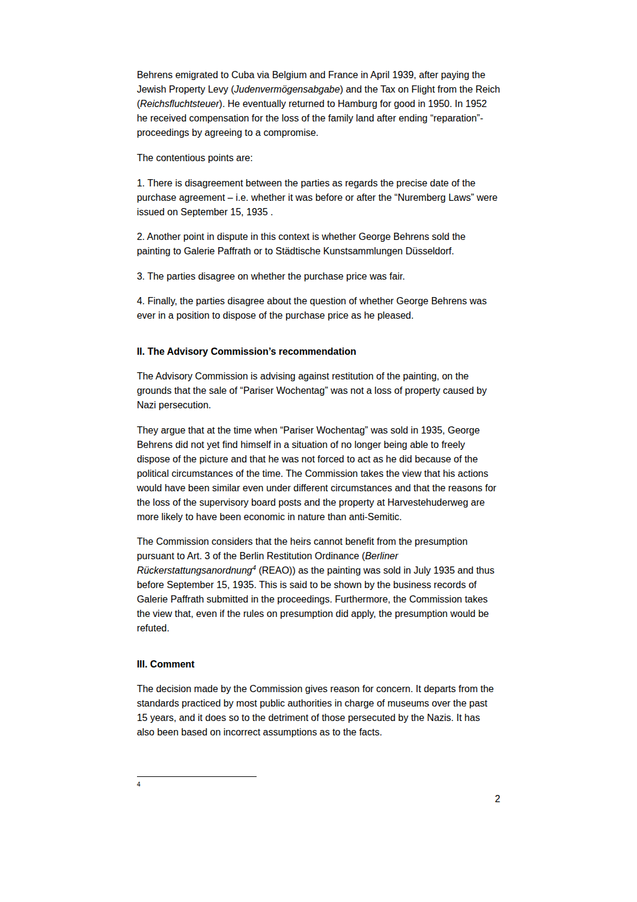Behrens emigrated to Cuba via Belgium and France in April 1939, after paying the Jewish Property Levy (Judenvermögensabgabe) and the Tax on Flight from the Reich (Reichsfluchtsteuer). He eventually returned to Hamburg for good in 1950. In 1952 he received compensation for the loss of the family land after ending “reparation”-proceedings by agreeing to a compromise.
The contentious points are:
1. There is disagreement between the parties as regards the precise date of the purchase agreement – i.e. whether it was before or after the “Nuremberg Laws” were issued on September 15, 1935 .
2. Another point in dispute in this context is whether George Behrens sold the painting to Galerie Paffrath or to Städtische Kunstsammlungen Düsseldorf.
3. The parties disagree on whether the purchase price was fair.
4. Finally, the parties disagree about the question of whether George Behrens was ever in a position to dispose of the purchase price as he pleased.
II. The Advisory Commission’s recommendation
The Advisory Commission is advising against restitution of the painting, on the grounds that the sale of “Pariser Wochentag” was not a loss of property caused by Nazi persecution.
They argue that at the time when “Pariser Wochentag” was sold in 1935, George Behrens did not yet find himself in a situation of no longer being able to freely dispose of the picture and that he was not forced to act as he did because of the political circumstances of the time. The Commission takes the view that his actions would have been similar even under different circumstances and that the reasons for the loss of the supervisory board posts and the property at Harvestehuderweg are more likely to have been economic in nature than anti-Semitic.
The Commission considers that the heirs cannot benefit from the presumption pursuant to Art. 3 of the Berlin Restitution Ordinance (Berliner Rückerstattungsanordnung4 (REAO)) as the painting was sold in July 1935 and thus before September 15, 1935. This is said to be shown by the business records of Galerie Paffrath submitted in the proceedings. Furthermore, the Commission takes the view that, even if the rules on presumption did apply, the presumption would be refuted.
III. Comment
The decision made by the Commission gives reason for concern. It departs from the standards practiced by most public authorities in charge of museums over the past 15 years, and it does so to the detriment of those persecuted by the Nazis. It has also been based on incorrect assumptions as to the facts.
4
2